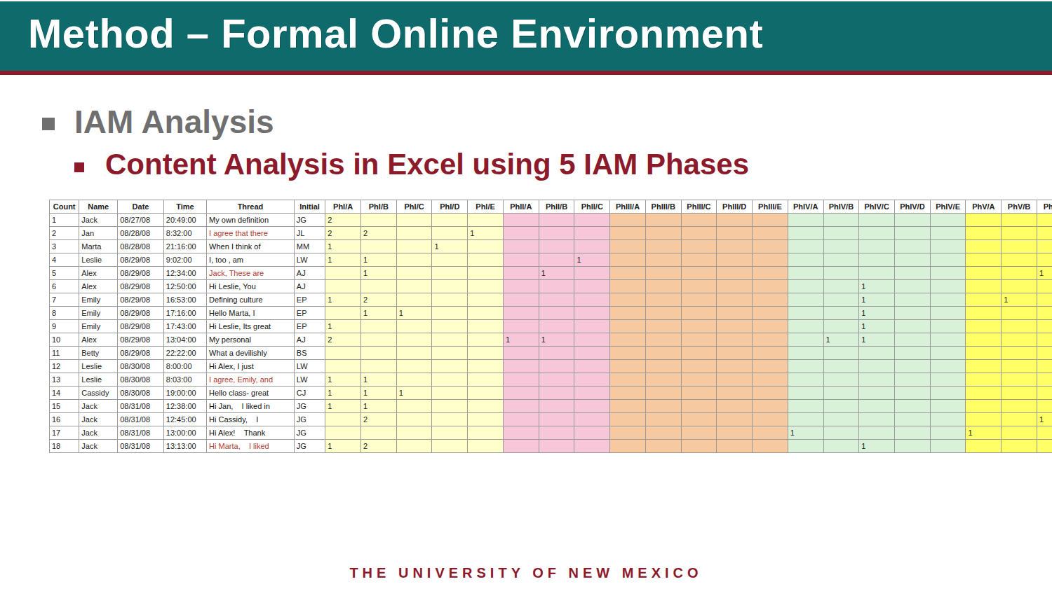Method – Formal Online Environment
IAM Analysis
Content Analysis in Excel using 5 IAM Phases
| Count | Name | Date | Time | Thread | Initial | PhI/A | PhI/B | PhI/C | PhI/D | PhI/E | PhII/A | PhII/B | PhII/C | PhIII/A | PhIII/B | PhIII/C | PhIII/D | PhIII/E | PhIV/A | PhIV/B | PhIV/C | PhIV/D | PhIV/E | PhV/A | PhV/B | PhV/C |
| --- | --- | --- | --- | --- | --- | --- | --- | --- | --- | --- | --- | --- | --- | --- | --- | --- | --- | --- | --- | --- | --- | --- | --- | --- | --- | --- |
| 1 | Jack | 08/27/08 | 20:49:00 | My own definition | JG | 2 | | | | | | | | | | | | | | | | | | | | |
| 2 | Jan | 08/28/08 | 8:32:00 | I agree that there | JL | 2 | 2 | | | 1 | | | | | | | | | | | | | | | | |
| 3 | Marta | 08/28/08 | 21:16:00 | When I think of | MM | 1 | | | 1 | | | | | | | | | | | | | | | | | |
| 4 | Leslie | 08/29/08 | 9:02:00 | I, too , am | LW | 1 | 1 | | | | | | 1 | | | | | | | | | | | | | |
| 5 | Alex | 08/29/08 | 12:34:00 | Jack, These are | AJ | | 1 | | | | | 1 | | | | | | | | | | | | | | 1 |
| 6 | Alex | 08/29/08 | 12:50:00 | Hi Leslie, You | AJ | | | | | | | | | | | | | | | | 1 | | | | | |
| 7 | Emily | 08/29/08 | 16:53:00 | Defining culture | EP | 1 | 2 | | | | | | | | | | | | | | 1 | | | | 1 | |
| 8 | Emily | 08/29/08 | 17:16:00 | Hello Marta, I | EP | | 1 | 1 | | | | | | | | | | | | | 1 | | | | | |
| 9 | Emily | 08/29/08 | 17:43:00 | Hi Leslie, Its great | EP | 1 | | | | | | | | | | | | | | | 1 | | | | | |
| 10 | Alex | 08/29/08 | 13:04:00 | My personal | AJ | 2 | | | | | 1 | 1 | | | | | | | | 1 | 1 | | | | | |
| 11 | Betty | 08/29/08 | 22:22:00 | What a devilishly | BS | | | | | | | | | | | | | | | | | | | | | |
| 12 | Leslie | 08/30/08 | 8:00:00 | Hi Alex, I just | LW | | | | | | | | | | | | | | | | | | | | | |
| 13 | Leslie | 08/30/08 | 8:03:00 | I agree, Emily, and | LW | 1 | 1 | | | | | | | | | | | | | | | | | | | |
| 14 | Cassidy | 08/30/08 | 19:00:00 | Hello class- great | CJ | 1 | 1 | 1 | | | | | | | | | | | | | | | | | | |
| 15 | Jack | 08/31/08 | 12:38:00 | Hi Jan, I liked in | JG | 1 | 1 | | | | | | | | | | | | | | | | | | | |
| 16 | Jack | 08/31/08 | 12:45:00 | Hi Cassidy, I | JG | | 2 | | | | | | | | | | | | | | | | | | | 1 |
| 17 | Jack | 08/31/08 | 13:00:00 | Hi Alex! Thank | JG | | | | | | | | | | | | | | 1 | | | | | 1 | | |
| 18 | Jack | 08/31/08 | 13:13:00 | Hi Marta, I liked | JG | 1 | 2 | | | | | | | | | | | | | | 1 | | | | | |
THE UNIVERSITY OF NEW MEXICO